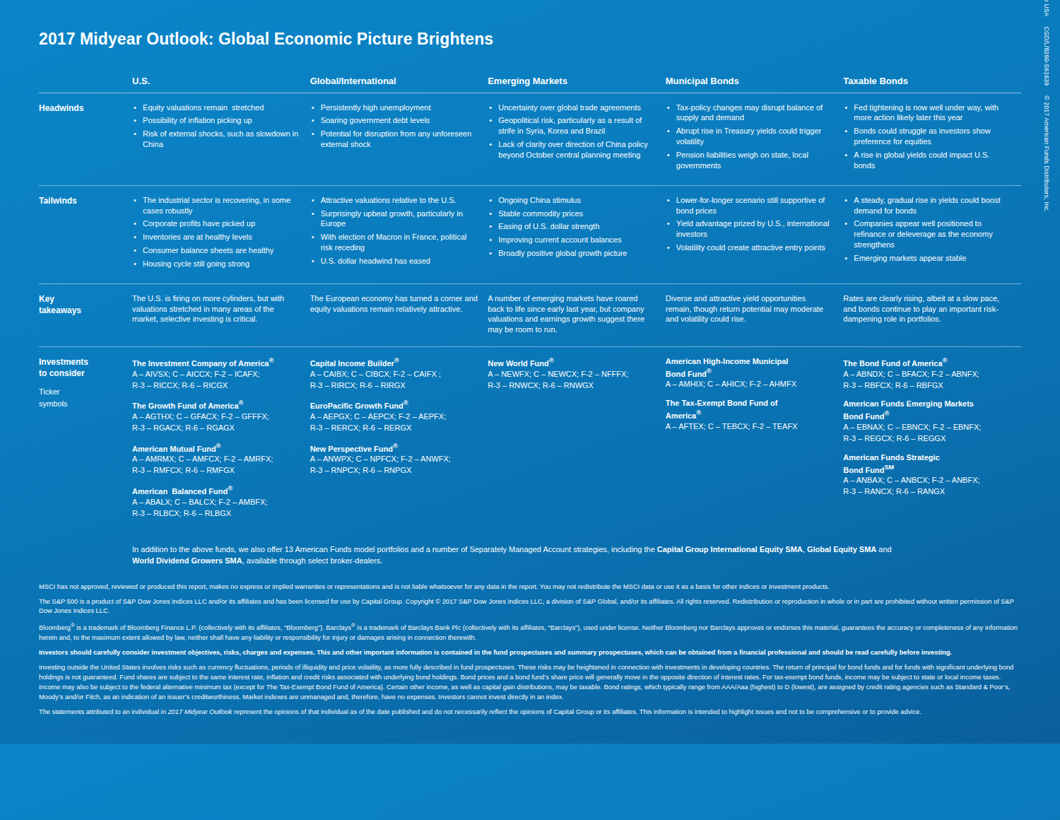2017 Midyear Outlook: Global Economic Picture Brightens
| | U.S. | Global/International | Emerging Markets | Municipal Bonds | Taxable Bonds |
| --- | --- | --- | --- | --- | --- |
| Headwinds | Equity valuations remain stretched Possibility of inflation picking up Risk of external shocks, such as slowdown in China | Persistently high unemployment Soaring government debt levels Potential for disruption from any unforeseen external shock | Uncertainty over global trade agreements Geopolitical risk, particularly as a result of strife in Syria, Korea and Brazil Lack of clarity over direction of China policy beyond October central planning meeting | Tax-policy changes may disrupt balance of supply and demand Abrupt rise in Treasury yields could trigger volatility Pension liabilities weigh on state, local governments | Fed tightening is now well under way, with more action likely later this year Bonds could struggle as investors show preference for equities A rise in global yields could impact U.S. bonds |
| Tailwinds | The industrial sector is recovering, in some cases robustly Corporate profits have picked up Inventories are at healthy levels Consumer balance sheets are healthy Housing cycle still going strong | Attractive valuations relative to the U.S. Surprisingly upbeat growth, particularly in Europe With election of Macron in France, political risk receding U.S. dollar headwind has eased | Ongoing China stimulus Stable commodity prices Easing of U.S. dollar strength Improving current account balances Broadly positive global growth picture | Lower-for-longer scenario still supportive of bond prices Yield advantage prized by U.S., international investors Volatility could create attractive entry points | A steady, gradual rise in yields could boost demand for bonds Companies appear well positioned to refinance or deleverage as the economy strengthens Emerging markets appear stable |
| Key takeaways | The U.S. is firing on more cylinders, but with valuations stretched in many areas of the market, selective investing is critical. | The European economy has turned a corner and equity valuations remain relatively attractive. | A number of emerging markets have roared back to life since early last year, but company valuations and earnings growth suggest there may be room to run. | Diverse and attractive yield opportunities remain, though return potential may moderate and volatility could rise. | Rates are clearly rising, albeit at a slow pace, and bonds continue to play an important risk-dampening role in portfolios. |
| Investments to consider Ticker symbols | The Investment Company of America ® A – AIVSX; C – AICCX; F-2 – ICAFX; R-3 – RICCX; R-6 – RICGX The Growth Fund of America ® A – AGTHX; C – GFACX; F-2 – GFFFX; R-3 – RGACX; R-6 – RGAGX American Mutual Fund ® A – AMRMX; C – AMFCX; F-2 – AMRFX; R-3 – RMFCX; R-6 – RMFGX American Balanced Fund ® A – ABALX; C – BALCX; F-2 – AMBFX; R-3 – RLBCX; R-6 – RLBGX | Capital Income Builder ® A – CAIBX; C – CIBCX; F-2 – CAIFX ; R-3 – RIRCX; R-6 – RIRGX EuroPacific Growth Fund ® A – AEPGX; C – AEPCX; F-2 – AEPFX; R-3 – RERCX; R-6 – RERGX New Perspective Fund ® A – ANWPX; C – NPFCX; F-2 – ANWFX; R-3 – RNPCX; R-6 – RNPGX | New World Fund ® A – NEWFX; C – NEWCX; F-2 – NFFFX; R-3 – RNWCX; R-6 – RNWGX | American High-Income Municipal Bond Fund ® A – AMHIX; C – AHICX; F-2 – AHMFX The Tax-Exempt Bond Fund of America ® A – AFTEX; C – TEBCX; F-2 – TEAFX | The Bond Fund of America ® A – ABNDX; C – BFACX; F-2 – ABNFX; R-3 – RBFCX; R-6 – RBFGX American Funds Emerging Markets Bond Fund ® A – EBNAX; C – EBNCX; F-2 – EBNFX; R-3 – REGCX; R-6 – REGGX American Funds Strategic Bond Fund SM A – ANBAX; C – ANBCX; F-2 – ANBFX; R-3 – RANCX; R-6 – RANGX |
In addition to the above funds, we also offer 13 American Funds model portfolios and a number of Separately Managed Account strategies, including the Capital Group International Equity SMA, Global Equity SMA and
World Dividend Growers SMA, available through select broker-dealers.
MSCI has not approved, reviewed or produced this report, makes no express or implied warranties or representations and is not liable whatsoever for any data in the report. You may not redistribute the MSCI data or use it as a basis for other indices or investment products.
The S&P 500 is a product of S&P Dow Jones Indices LLC and/or its affiliates and has been licensed for use by Capital Group. Copyright © 2017 S&P Dow Jones Indices LLC, a division of S&P Global, and/or its affiliates. All rights reserved. Redistribution or reproduction in whole or in part are prohibited without written permission of S&P Dow Jones Indices LLC.
Bloomberg® is a trademark of Bloomberg Finance L.P. (collectively with its affiliates, “Bloomberg”). Barclays® is a trademark of Barclays Bank Plc (collectively with its affiliates, “Barclays”), used under license. Neither Bloomberg nor Barclays approves or endorses this material, guarantees the accuracy or completeness of any information herein and, to the maximum extent allowed by law, neither shall have any liability or responsibility for injury or damages arising in connection therewith.
Investors should carefully consider investment objectives, risks, charges and expenses. This and other important information is contained in the fund prospectuses and summary prospectuses, which can be obtained from a financial professional and should be read carefully before investing.
Investing outside the United States involves risks such as currency fluctuations, periods of illiquidity and price volatility, as more fully described in fund prospectuses. These risks may be heightened in connection with investments in developing countries. The return of principal for bond funds and for funds with significant underlying bond holdings is not guaranteed. Fund shares are subject to the same interest rate, inflation and credit risks associated with underlying bond holdings. Bond prices and a bond fund’s share price will generally move in the opposite direction of interest rates. For tax-exempt bond funds, income may be subject to state or local income taxes. Income may also be subject to the federal alternative minimum tax (except for The Tax-Exempt Bond Fund of America). Certain other income, as well as capital gain distributions, may be taxable. Bond ratings, which typically range from AAA/Aaa (highest) to D (lowest), are assigned by credit rating agencies such as Standard & Poor’s, Moody’s and/or Fitch, as an indication of an issuer’s creditworthiness. Market indexes are unmanaged and, therefore, have no expenses. Investors cannot invest directly in an index.
The statements attributed to an individual in 2017 Midyear Outlook represent the opinions of that individual as of the date published and do not necessarily reflect the opinions of Capital Group or its affiliates. This information is intended to highlight issues and not to be comprehensive or to provide advice.
Lit. No. MFCPBR-069-0617P Litho in USA CGD/L/8260-S61639 © 2017 American Funds Distributors, Inc.